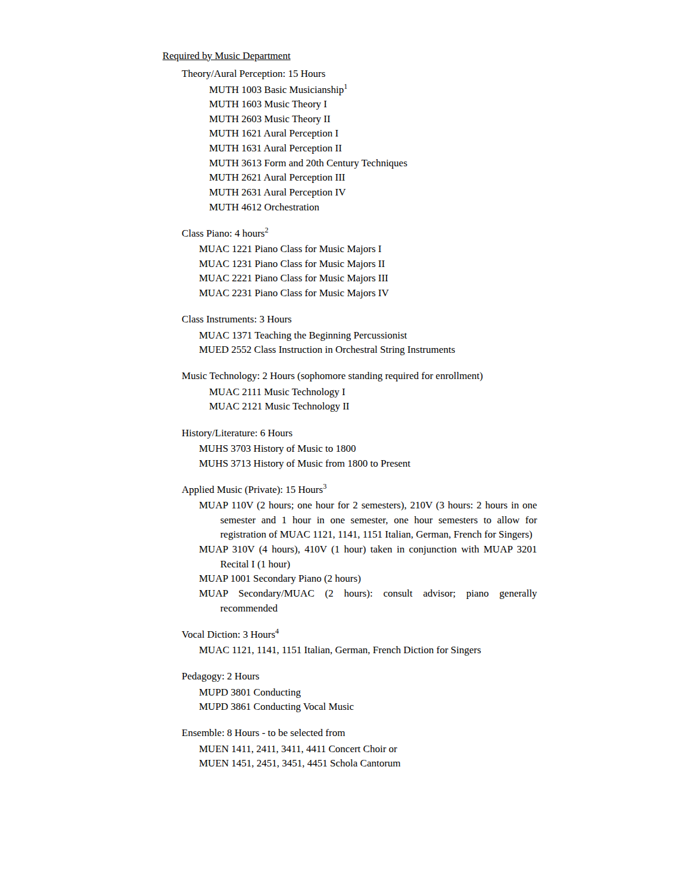Required by Music Department
Theory/Aural Perception: 15 Hours
MUTH 1003 Basic Musicianship1
MUTH 1603 Music Theory I
MUTH 2603 Music Theory II
MUTH 1621 Aural Perception I
MUTH 1631 Aural Perception II
MUTH 3613 Form and 20th Century Techniques
MUTH 2621 Aural Perception III
MUTH 2631 Aural Perception IV
MUTH 4612 Orchestration
Class Piano: 4 hours2
MUAC 1221 Piano Class for Music Majors I
MUAC 1231 Piano Class for Music Majors II
MUAC 2221 Piano Class for Music Majors III
MUAC 2231 Piano Class for Music Majors IV
Class Instruments: 3 Hours
MUAC 1371 Teaching the Beginning Percussionist
MUED 2552 Class Instruction in Orchestral String Instruments
Music Technology: 2 Hours (sophomore standing required for enrollment)
MUAC 2111 Music Technology I
MUAC 2121 Music Technology II
History/Literature: 6 Hours
MUHS 3703 History of Music to 1800
MUHS 3713 History of Music from 1800 to Present
Applied Music (Private): 15 Hours3
MUAP 110V (2 hours; one hour for 2 semesters), 210V (3 hours: 2 hours in one semester and 1 hour in one semester, one hour semesters to allow for registration of MUAC 1121, 1141, 1151 Italian, German, French for Singers)
MUAP 310V (4 hours), 410V (1 hour) taken in conjunction with MUAP 3201 Recital I (1 hour)
MUAP 1001 Secondary Piano (2 hours)
MUAP Secondary/MUAC (2 hours): consult advisor; piano generally recommended
Vocal Diction: 3 Hours4
MUAC 1121, 1141, 1151 Italian, German, French Diction for Singers
Pedagogy: 2 Hours
MUPD 3801 Conducting
MUPD 3861 Conducting Vocal Music
Ensemble: 8 Hours - to be selected from
MUEN 1411, 2411, 3411, 4411 Concert Choir or
MUEN 1451, 2451, 3451, 4451 Schola Cantorum